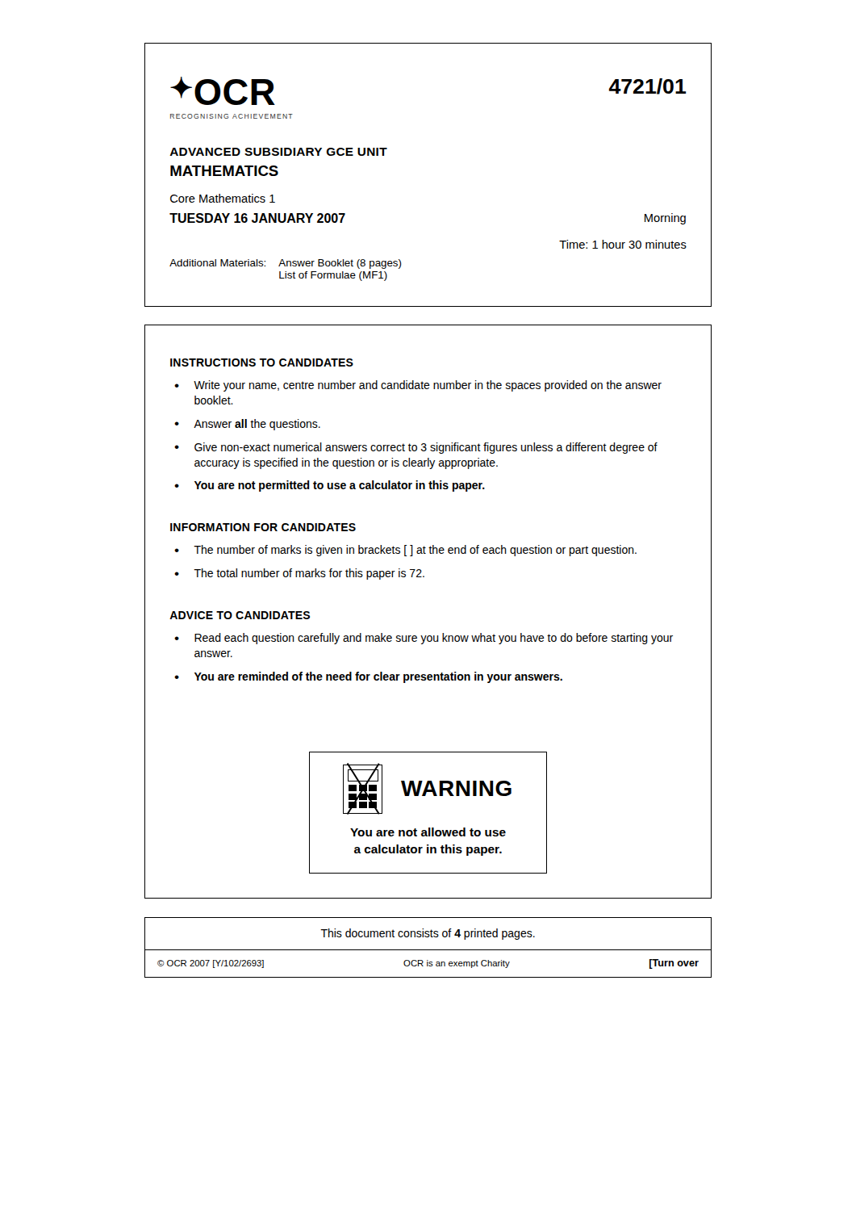4721/01
✦OCR
RECOGNISING ACHIEVEMENT
ADVANCED SUBSIDIARY GCE UNIT
MATHEMATICS
Core Mathematics 1
TUESDAY 16 JANUARY 2007 Morning
Time: 1 hour 30 minutes
| Additional Materials: | Answer Booklet (8 pages) List of Formulae (MF1) |
INSTRUCTIONS TO CANDIDATES
Write your name, centre number and candidate number in the spaces provided on the answer booklet.
Answer all the questions.
Give non-exact numerical answers correct to 3 significant figures unless a different degree of accuracy is specified in the question or is clearly appropriate.
You are not permitted to use a calculator in this paper.
INFORMATION FOR CANDIDATES
The number of marks is given in brackets [ ] at the end of each question or part question.
The total number of marks for this paper is 72.
ADVICE TO CANDIDATES
Read each question carefully and make sure you know what you have to do before starting your answer.
You are reminded of the need for clear presentation in your answers.
WARNING
You are not allowed to use
a calculator in this paper.
This document consists of 4 printed pages.
© OCR 2007 [Y/102/2693]
OCR is an exempt Charity
[Turn over